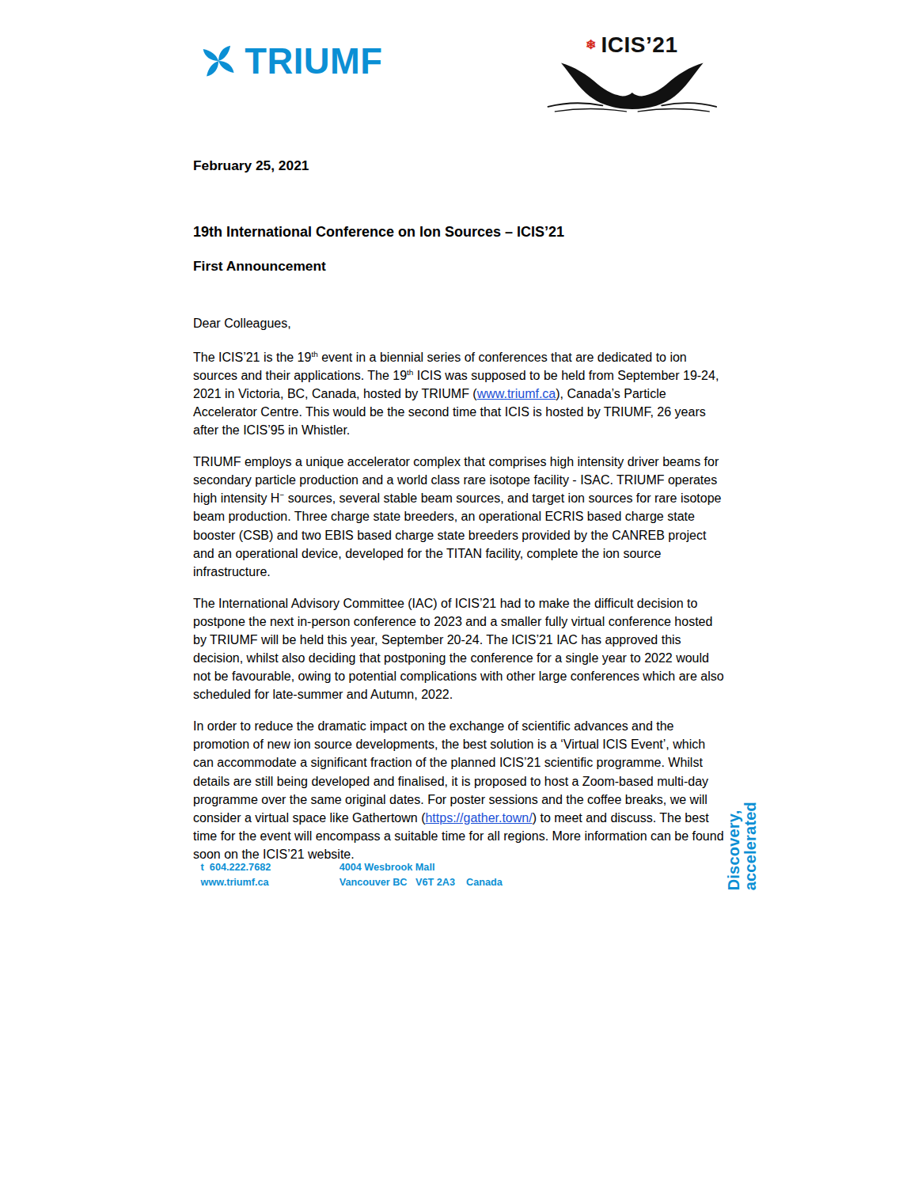TRIUMF
❄ICIS’21
February 25, 2021
19th International Conference on Ion Sources – ICIS’21
First Announcement
Dear Colleagues,
The ICIS’21 is the 19th event in a biennial series of conferences that are dedicated to ion sources and their applications. The 19th ICIS was supposed to be held from September 19-24, 2021 in Victoria, BC, Canada, hosted by TRIUMF (www.triumf.ca), Canada’s Particle Accelerator Centre. This would be the second time that ICIS is hosted by TRIUMF, 26 years after the ICIS’95 in Whistler.
TRIUMF employs a unique accelerator complex that comprises high intensity driver beams for secondary particle production and a world class rare isotope facility - ISAC. TRIUMF operates high intensity H− sources, several stable beam sources, and target ion sources for rare isotope beam production. Three charge state breeders, an operational ECRIS based charge state booster (CSB) and two EBIS based charge state breeders provided by the CANREB project and an operational device, developed for the TITAN facility, complete the ion source infrastructure.
The International Advisory Committee (IAC) of ICIS’21 had to make the difficult decision to postpone the next in-person conference to 2023 and a smaller fully virtual conference hosted by TRIUMF will be held this year, September 20-24. The ICIS’21 IAC has approved this decision, whilst also deciding that postponing the conference for a single year to 2022 would not be favourable, owing to potential complications with other large conferences which are also scheduled for late-summer and Autumn, 2022.
In order to reduce the dramatic impact on the exchange of scientific advances and the promotion of new ion source developments, the best solution is a ‘Virtual ICIS Event’, which can accommodate a significant fraction of the planned ICIS’21 scientific programme. Whilst details are still being developed and finalised, it is proposed to host a Zoom-based multi-day programme over the same original dates. For poster sessions and the coffee breaks, we will consider a virtual space like Gathertown (https://gather.town/) to meet and discuss. The best time for the event will encompass a suitable time for all regions. More information can be found soon on the ICIS’21 website.
| t 604.222.7682 | 4004 Wesbrook Mall |
| www.triumf.ca | Vancouver BC V6T 2A3 Canada |
Discovery, accelerated